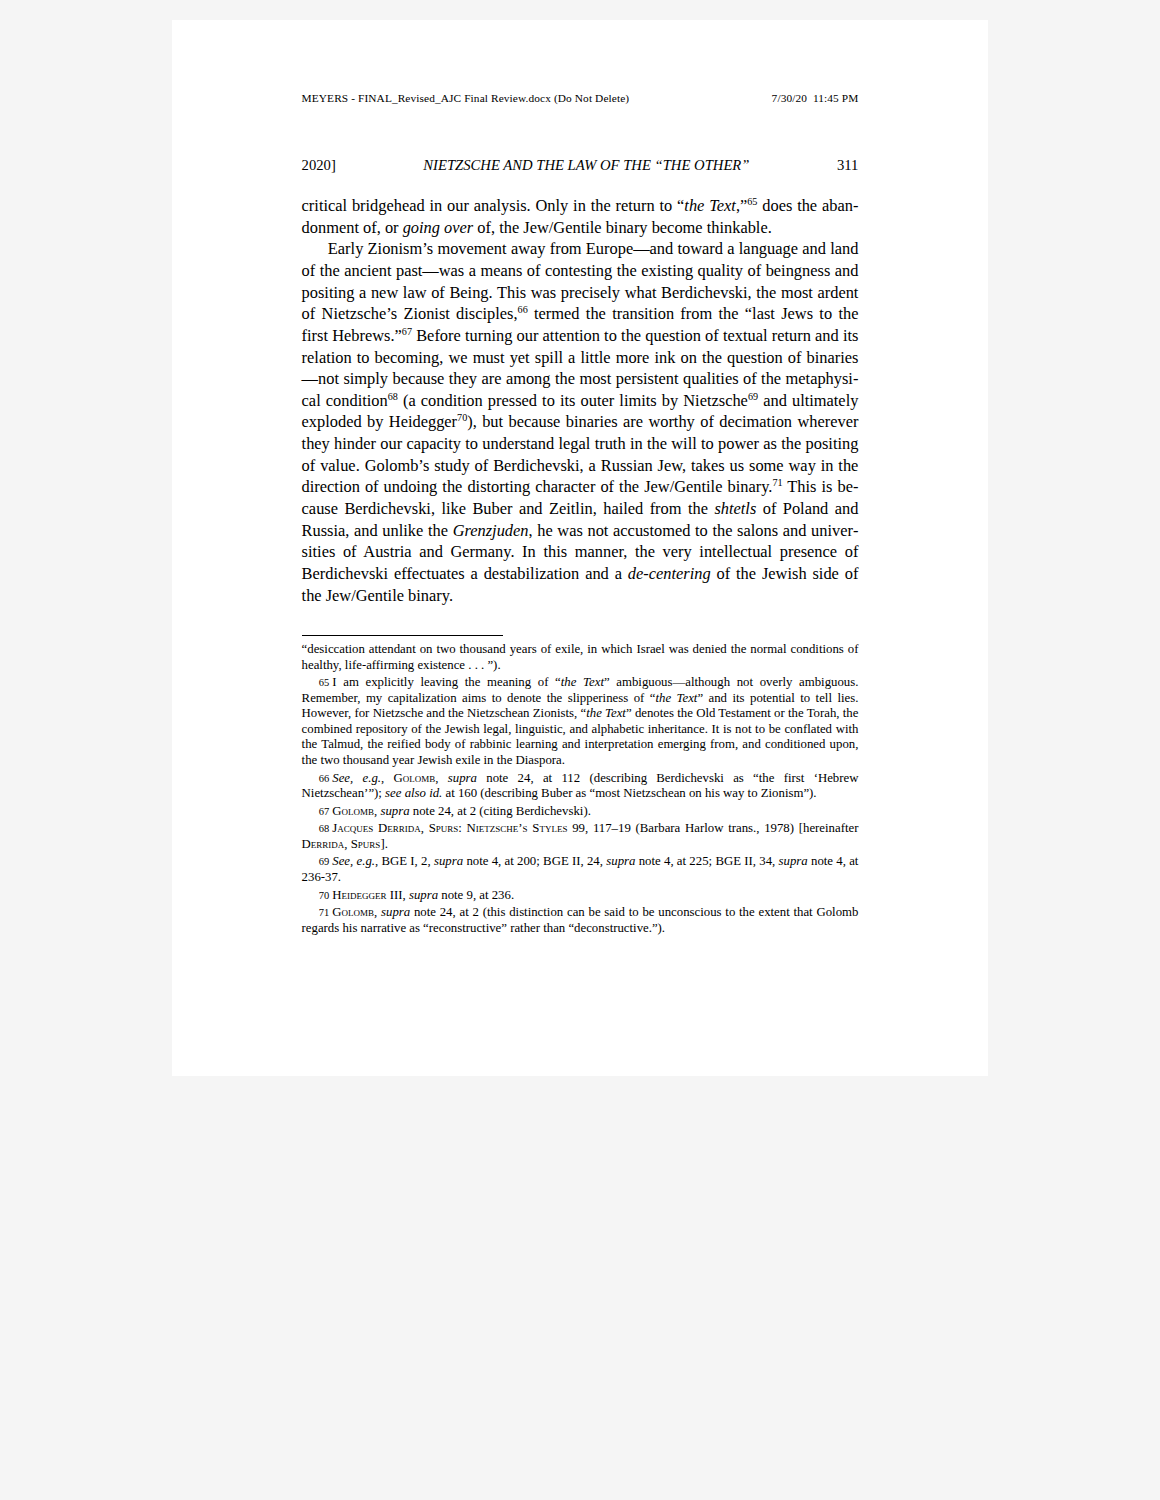MEYERS - FINAL_Revised_AJC Final Review.docx (Do Not Delete) 7/30/20 11:45 PM
2020] NIETZSCHE AND THE LAW OF THE “THE OTHER” 311
critical bridgehead in our analysis. Only in the return to “the Text,”65 does the abandonment of, or going over of, the Jew/Gentile binary become thinkable.
Early Zionism’s movement away from Europe—and toward a language and land of the ancient past—was a means of contesting the existing quality of beingness and positing a new law of Being. This was precisely what Berdichevski, the most ardent of Nietzsche’s Zionist disciples,66 termed the transition from the “last Jews to the first Hebrews.”67 Before turning our attention to the question of textual return and its relation to becoming, we must yet spill a little more ink on the question of binaries—not simply because they are among the most persistent qualities of the metaphysical condition68 (a condition pressed to its outer limits by Nietzsche69 and ultimately exploded by Heidegger70), but because binaries are worthy of decimation wherever they hinder our capacity to understand legal truth in the will to power as the positing of value. Golomb’s study of Berdichevski, a Russian Jew, takes us some way in the direction of undoing the distorting character of the Jew/Gentile binary.71 This is because Berdichevski, like Buber and Zeitlin, hailed from the shtetls of Poland and Russia, and unlike the Grenzjuden, he was not accustomed to the salons and universities of Austria and Germany. In this manner, the very intellectual presence of Berdichevski effectuates a destabilization and a de-centering of the Jewish side of the Jew/Gentile binary.
“desiccation attendant on two thousand years of exile, in which Israel was denied the normal conditions of healthy, life-affirming existence . . . ”).
65 I am explicitly leaving the meaning of “the Text” ambiguous—although not overly ambiguous. Remember, my capitalization aims to denote the slipperiness of “the Text” and its potential to tell lies. However, for Nietzsche and the Nietzschean Zionists, “the Text” denotes the Old Testament or the Torah, the combined repository of the Jewish legal, linguistic, and alphabetic inheritance. It is not to be conflated with the Talmud, the reified body of rabbinic learning and interpretation emerging from, and conditioned upon, the two thousand year Jewish exile in the Diaspora.
66 See, e.g., Golomb, supra note 24, at 112 (describing Berdichevski as “the first ‘Hebrew Nietzschean’”); see also id. at 160 (describing Buber as “most Nietzschean on his way to Zionism”).
67 Golomb, supra note 24, at 2 (citing Berdichevski).
68 Jacques Derrida, Spurs: Nietzsche’s Styles 99, 117–19 (Barbara Harlow trans., 1978) [hereinafter Derrida, Spurs].
69 See, e.g., BGE I, 2, supra note 4, at 200; BGE II, 24, supra note 4, at 225; BGE II, 34, supra note 4, at 236-37.
70 Heidegger III, supra note 9, at 236.
71 Golomb, supra note 24, at 2 (this distinction can be said to be unconscious to the extent that Golomb regards his narrative as “reconstructive” rather than “deconstructive.”).